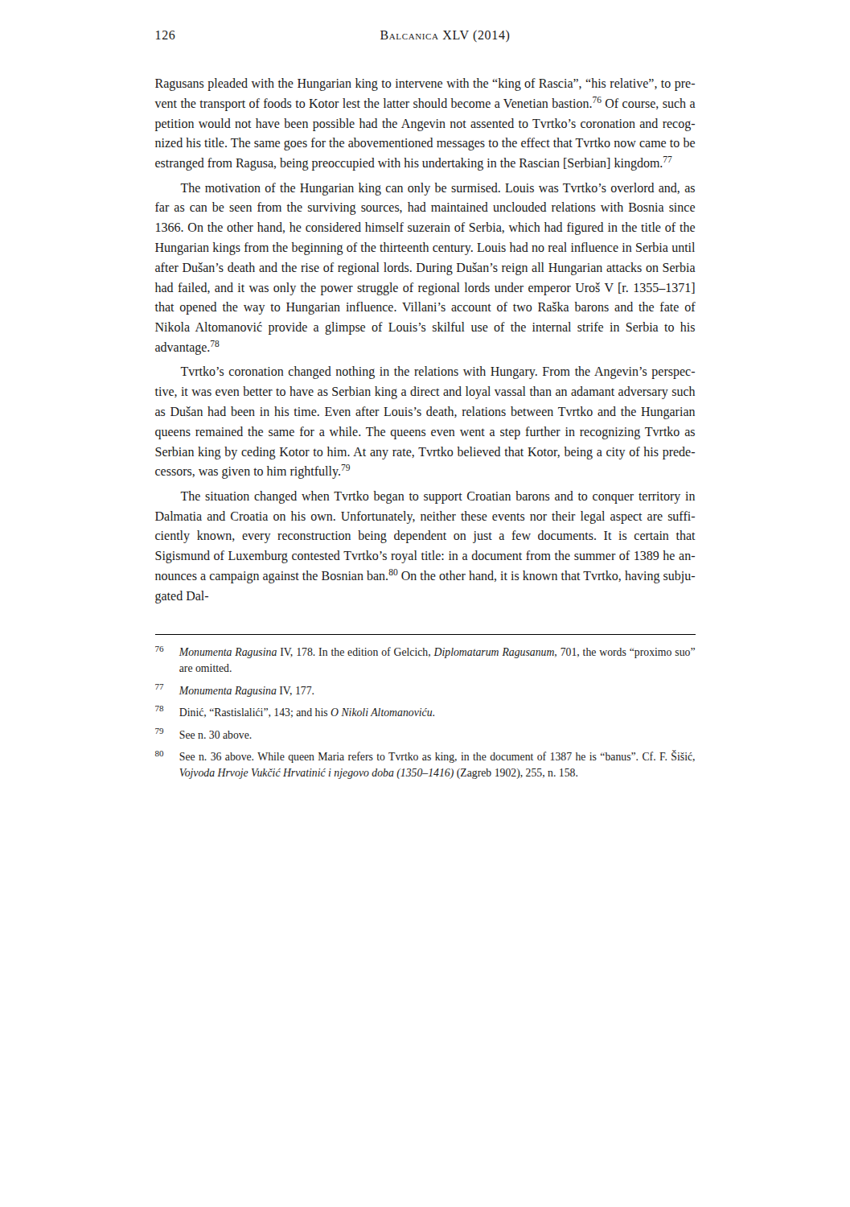126 Balcanica XLV (2014)
Ragusans pleaded with the Hungarian king to intervene with the “king of Rascia”, “his relative”, to prevent the transport of foods to Kotor lest the latter should become a Venetian bastion.76 Of course, such a petition would not have been possible had the Angevin not assented to Tvrtko’s coronation and recognized his title. The same goes for the abovementioned messages to the effect that Tvrtko now came to be estranged from Ragusa, being preoccupied with his undertaking in the Rascian [Serbian] kingdom.77
The motivation of the Hungarian king can only be surmised. Louis was Tvrtko’s overlord and, as far as can be seen from the surviving sources, had maintained unclouded relations with Bosnia since 1366. On the other hand, he considered himself suzerain of Serbia, which had figured in the title of the Hungarian kings from the beginning of the thirteenth century. Louis had no real influence in Serbia until after Dušan’s death and the rise of regional lords. During Dušan’s reign all Hungarian attacks on Serbia had failed, and it was only the power struggle of regional lords under emperor Uroš V [r. 1355–1371] that opened the way to Hungarian influence. Villani’s account of two Raška barons and the fate of Nikola Altomanović provide a glimpse of Louis’s skilful use of the internal strife in Serbia to his advantage.78
Tvrtko’s coronation changed nothing in the relations with Hungary. From the Angevin’s perspective, it was even better to have as Serbian king a direct and loyal vassal than an adamant adversary such as Dušan had been in his time. Even after Louis’s death, relations between Tvrtko and the Hungarian queens remained the same for a while. The queens even went a step further in recognizing Tvrtko as Serbian king by ceding Kotor to him. At any rate, Tvrtko believed that Kotor, being a city of his predecessors, was given to him rightfully.79
The situation changed when Tvrtko began to support Croatian barons and to conquer territory in Dalmatia and Croatia on his own. Unfortunately, neither these events nor their legal aspect are sufficiently known, every reconstruction being dependent on just a few documents. It is certain that Sigismund of Luxemburg contested Tvrtko’s royal title: in a document from the summer of 1389 he announces a campaign against the Bosnian ban.80 On the other hand, it is known that Tvrtko, having subjugated Dal-
Monumenta Ragusina IV, 178. In the edition of Gelcich, Diplomatarum Ragusanum, 701, the words “proximo suo” are omitted.
Monumenta Ragusina IV, 177.
Dinić, “Rastislalići”, 143; and his O Nikoli Altomanoviću.
See n. 30 above.
See n. 36 above. While queen Maria refers to Tvrtko as king, in the document of 1387 he is “banus”. Cf. F. Šišić, Vojvoda Hrvoje Vukčić Hrvatinić i njegovo doba (1350–1416) (Zagreb 1902), 255, n. 158.